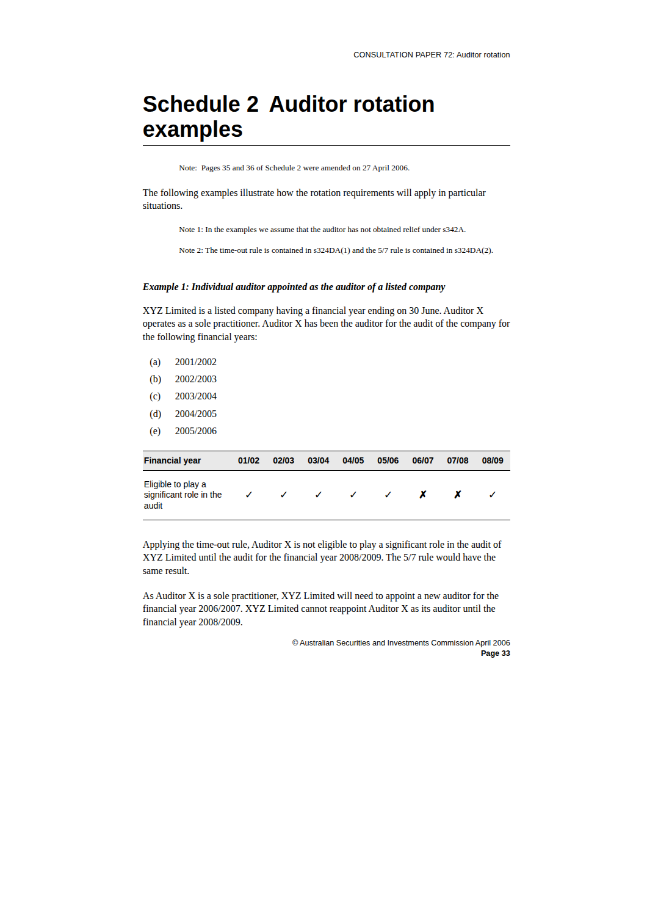CONSULTATION PAPER 72: Auditor rotation
Schedule 2 Auditor rotation examples
Note: Pages 35 and 36 of Schedule 2 were amended on 27 April 2006.
The following examples illustrate how the rotation requirements will apply in particular situations.
Note 1: In the examples we assume that the auditor has not obtained relief under s342A.
Note 2: The time-out rule is contained in s324DA(1) and the 5/7 rule is contained in s324DA(2).
Example 1: Individual auditor appointed as the auditor of a listed company
XYZ Limited is a listed company having a financial year ending on 30 June. Auditor X operates as a sole practitioner. Auditor X has been the auditor for the audit of the company for the following financial years:
(a) 2001/2002
(b) 2002/2003
(c) 2003/2004
(d) 2004/2005
(e) 2005/2006
| Financial year | 01/02 | 02/03 | 03/04 | 04/05 | 05/06 | 06/07 | 07/08 | 08/09 |
| --- | --- | --- | --- | --- | --- | --- | --- | --- |
| Eligible to play a significant role in the audit | ✓ | ✓ | ✓ | ✓ | ✓ | ✗ | ✗ | ✓ |
Applying the time-out rule, Auditor X is not eligible to play a significant role in the audit of XYZ Limited until the audit for the financial year 2008/2009. The 5/7 rule would have the same result.
As Auditor X is a sole practitioner, XYZ Limited will need to appoint a new auditor for the financial year 2006/2007. XYZ Limited cannot reappoint Auditor X as its auditor until the financial year 2008/2009.
© Australian Securities and Investments Commission April 2006
Page 33